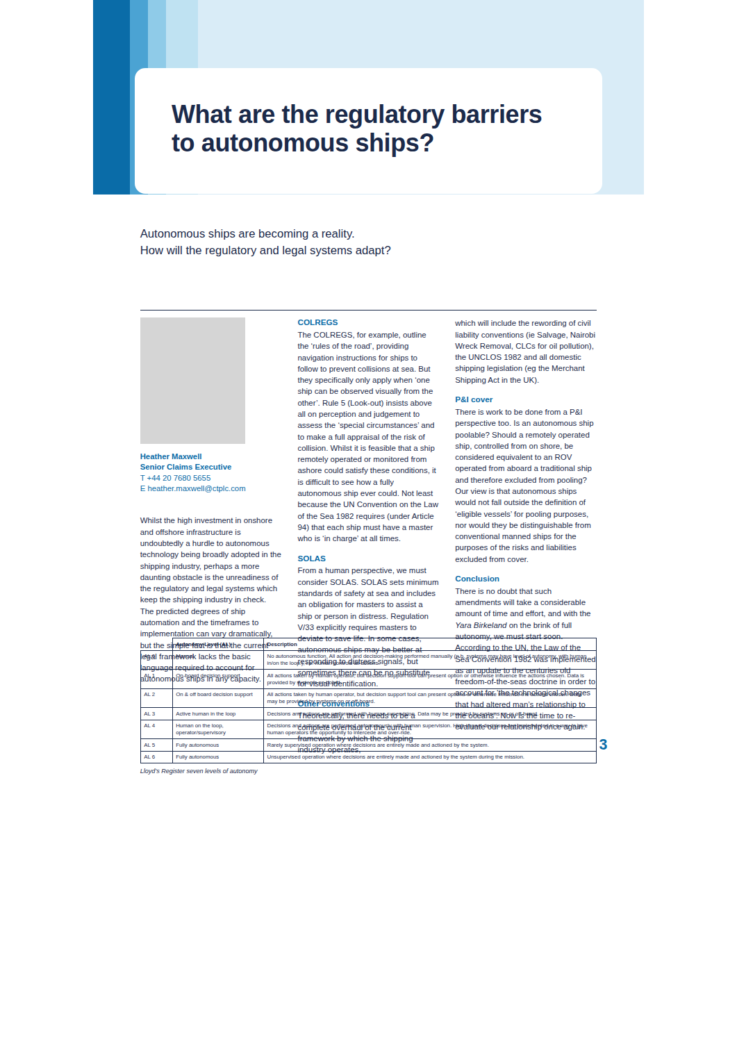What are the regulatory barriers to autonomous ships?
Autonomous ships are becoming a reality.
How will the regulatory and legal systems adapt?
Heather Maxwell
Senior Claims Executive
T +44 20 7680 5655
E heather.maxwell@ctplc.com
Whilst the high investment in onshore and offshore infrastructure is undoubtedly a hurdle to autonomous technology being broadly adopted in the shipping industry, perhaps a more daunting obstacle is the unreadiness of the regulatory and legal systems which keep the shipping industry in check. The predicted degrees of ship automation and the timeframes to implementation can vary dramatically, but the simple fact is that the current legal framework lacks the basic language required to account for autonomous ships in any capacity.
COLREGS
The COLREGS, for example, outline the ‘rules of the road’, providing navigation instructions for ships to follow to prevent collisions at sea. But they specifically only apply when ‘one ship can be observed visually from the other’. Rule 5 (Look-out) insists above all on perception and judgement to assess the ‘special circumstances’ and to make a full appraisal of the risk of collision. Whilst it is feasible that a ship remotely operated or monitored from ashore could satisfy these conditions, it is difficult to see how a fully autonomous ship ever could. Not least because the UN Convention on the Law of the Sea 1982 requires (under Article 94) that each ship must have a master who is ‘in charge’ at all times.
SOLAS
From a human perspective, we must consider SOLAS. SOLAS sets minimum standards of safety at sea and includes an obligation for masters to assist a ship or person in distress. Regulation V/33 explicitly requires masters to deviate to save life. In some cases, autonomous ships may be better at responding to distress signals, but sometimes there can be no substitute for visual identification.
Other conventions
Theoretically, there needs to be a complete overhaul of the current framework by which the shipping industry operates,
which will include the rewording of civil liability conventions (ie Salvage, Nairobi Wreck Removal, CLCs for oil pollution), the UNCLOS 1982 and all domestic shipping legislation (eg the Merchant Shipping Act in the UK).
P&I cover
There is work to be done from a P&I perspective too. Is an autonomous ship poolable? Should a remotely operated ship, controlled from on shore, be considered equivalent to an ROV operated from aboard a traditional ship and therefore excluded from pooling? Our view is that autonomous ships would not fall outside the definition of ‘eligible vessels’ for pooling purposes, nor would they be distinguishable from conventional manned ships for the purposes of the risks and liabilities excluded from cover.
Conclusion
There is no doubt that such amendments will take a considerable amount of time and effort, and with the Yara Birkeland on the brink of full autonomy, we must start soon. According to the UN, the Law of the Sea Convention 1982 was implemented as an update to the centuries old freedom-of-the-seas doctrine in order to account for ‘the technological changes that had altered man’s relationship to the oceans’. Now is the time to re-evaluate our relationship once again.
| | Autonomy Level (AL) | Description |
| --- | --- | --- |
| AL 0 | Manual | No autonomous function. All action and decision-making performed manually (n.b. systems may have level of autonomy, with human in/on the loop.), i.e. human controls all actions. |
| AL 1 | On-board decision support | All actions taken by human operator, but decision support tool can present option or otherwise influence the actions chosen. Data is provided by systems on board. |
| AL 2 | On & off board decision support | All actions taken by human operator, but decision support tool can present options or otherwise influence the actions chosen. Data may be provided by systems on or off-board. |
| AL 3 | Active human in the loop | Decisions and actions are performed with human supervision. Data may be provided by systems on or off-board. |
| AL 4 | Human on the loop, operator/supervisory | Decisions and actions are performed autonomously with human supervision. High impact decisions are implemented in a way to give human operators the opportunity to intercede and over-ride. |
| AL 5 | Fully autonomous | Rarely supervised operation where decisions are entirely made and actioned by the system. |
| AL 6 | Fully autonomous | Unsupervised operation where decisions are entirely made and actioned by the system during the mission. |
Lloyd’s Register seven levels of autonomy
3